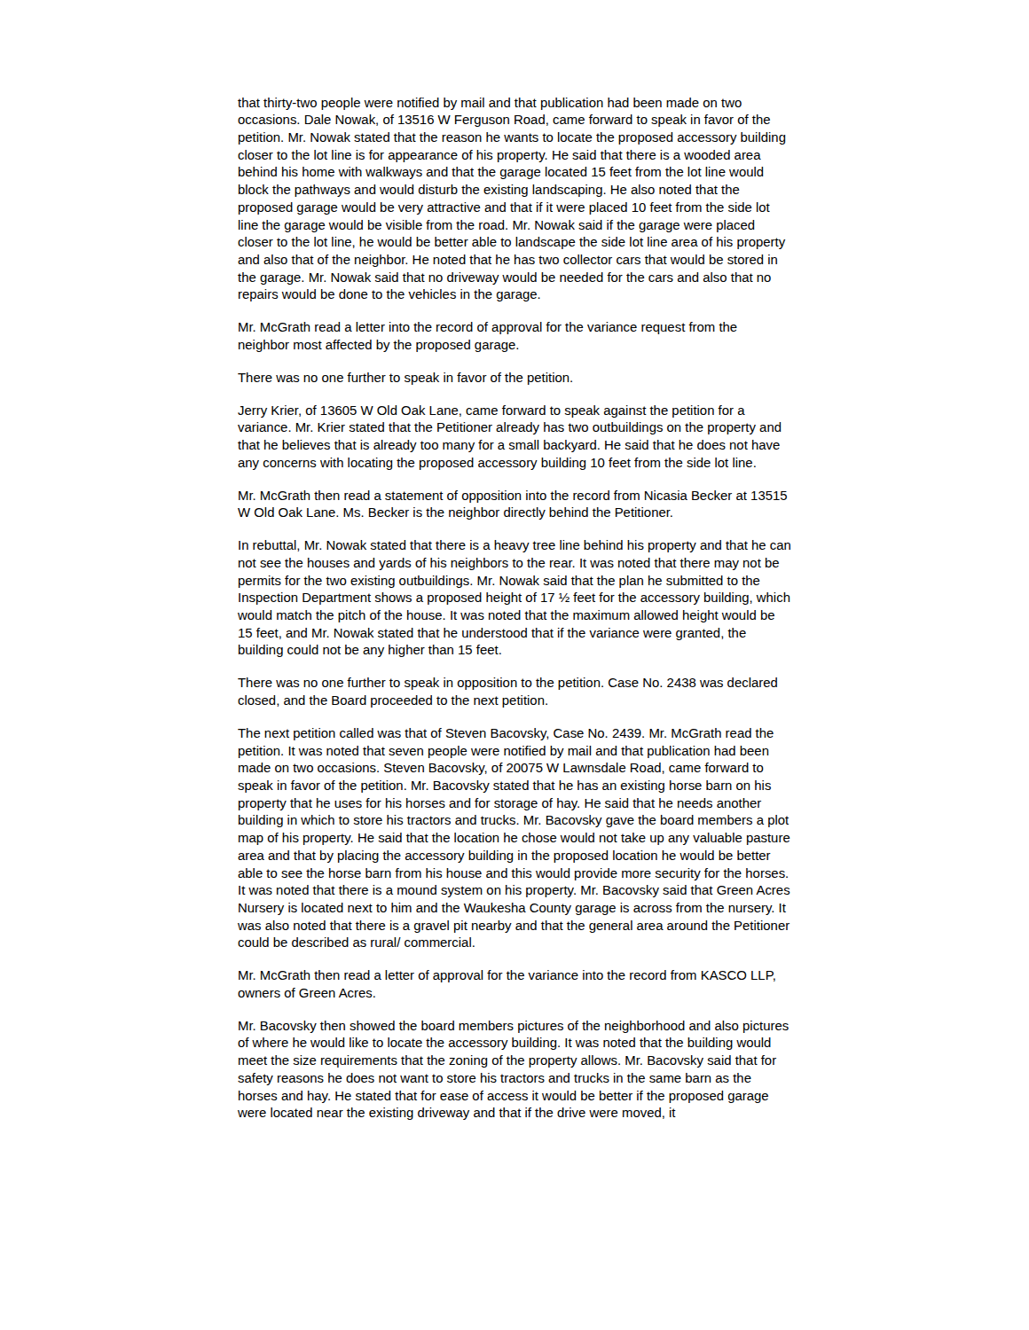that thirty-two people were notified by mail and that publication had been made on two occasions. Dale Nowak, of 13516 W Ferguson Road, came forward to speak in favor of the petition. Mr. Nowak stated that the reason he wants to locate the proposed accessory building closer to the lot line is for appearance of his property. He said that there is a wooded area behind his home with walkways and that the garage located 15 feet from the lot line would block the pathways and would disturb the existing landscaping. He also noted that the proposed garage would be very attractive and that if it were placed 10 feet from the side lot line the garage would be visible from the road. Mr. Nowak said if the garage were placed closer to the lot line, he would be better able to landscape the side lot line area of his property and also that of the neighbor. He noted that he has two collector cars that would be stored in the garage. Mr. Nowak said that no driveway would be needed for the cars and also that no repairs would be done to the vehicles in the garage.
Mr. McGrath read a letter into the record of approval for the variance request from the neighbor most affected by the proposed garage.
There was no one further to speak in favor of the petition.
Jerry Krier, of 13605 W Old Oak Lane, came forward to speak against the petition for a variance. Mr. Krier stated that the Petitioner already has two outbuildings on the property and that he believes that is already too many for a small backyard. He said that he does not have any concerns with locating the proposed accessory building 10 feet from the side lot line.
Mr. McGrath then read a statement of opposition into the record from Nicasia Becker at 13515 W Old Oak Lane. Ms. Becker is the neighbor directly behind the Petitioner.
In rebuttal, Mr. Nowak stated that there is a heavy tree line behind his property and that he can not see the houses and yards of his neighbors to the rear. It was noted that there may not be permits for the two existing outbuildings. Mr. Nowak said that the plan he submitted to the Inspection Department shows a proposed height of 17 ½ feet for the accessory building, which would match the pitch of the house. It was noted that the maximum allowed height would be 15 feet, and Mr. Nowak stated that he understood that if the variance were granted, the building could not be any higher than 15 feet.
There was no one further to speak in opposition to the petition. Case No. 2438 was declared closed, and the Board proceeded to the next petition.
The next petition called was that of Steven Bacovsky, Case No. 2439. Mr. McGrath read the petition. It was noted that seven people were notified by mail and that publication had been made on two occasions. Steven Bacovsky, of 20075 W Lawnsdale Road, came forward to speak in favor of the petition. Mr. Bacovsky stated that he has an existing horse barn on his property that he uses for his horses and for storage of hay. He said that he needs another building in which to store his tractors and trucks. Mr. Bacovsky gave the board members a plot map of his property. He said that the location he chose would not take up any valuable pasture area and that by placing the accessory building in the proposed location he would be better able to see the horse barn from his house and this would provide more security for the horses. It was noted that there is a mound system on his property. Mr. Bacovsky said that Green Acres Nursery is located next to him and the Waukesha County garage is across from the nursery. It was also noted that there is a gravel pit nearby and that the general area around the Petitioner could be described as rural/ commercial.
Mr. McGrath then read a letter of approval for the variance into the record from KASCO LLP, owners of Green Acres.
Mr. Bacovsky then showed the board members pictures of the neighborhood and also pictures of where he would like to locate the accessory building. It was noted that the building would meet the size requirements that the zoning of the property allows. Mr. Bacovsky said that for safety reasons he does not want to store his tractors and trucks in the same barn as the horses and hay. He stated that for ease of access it would be better if the proposed garage were located near the existing driveway and that if the drive were moved, it